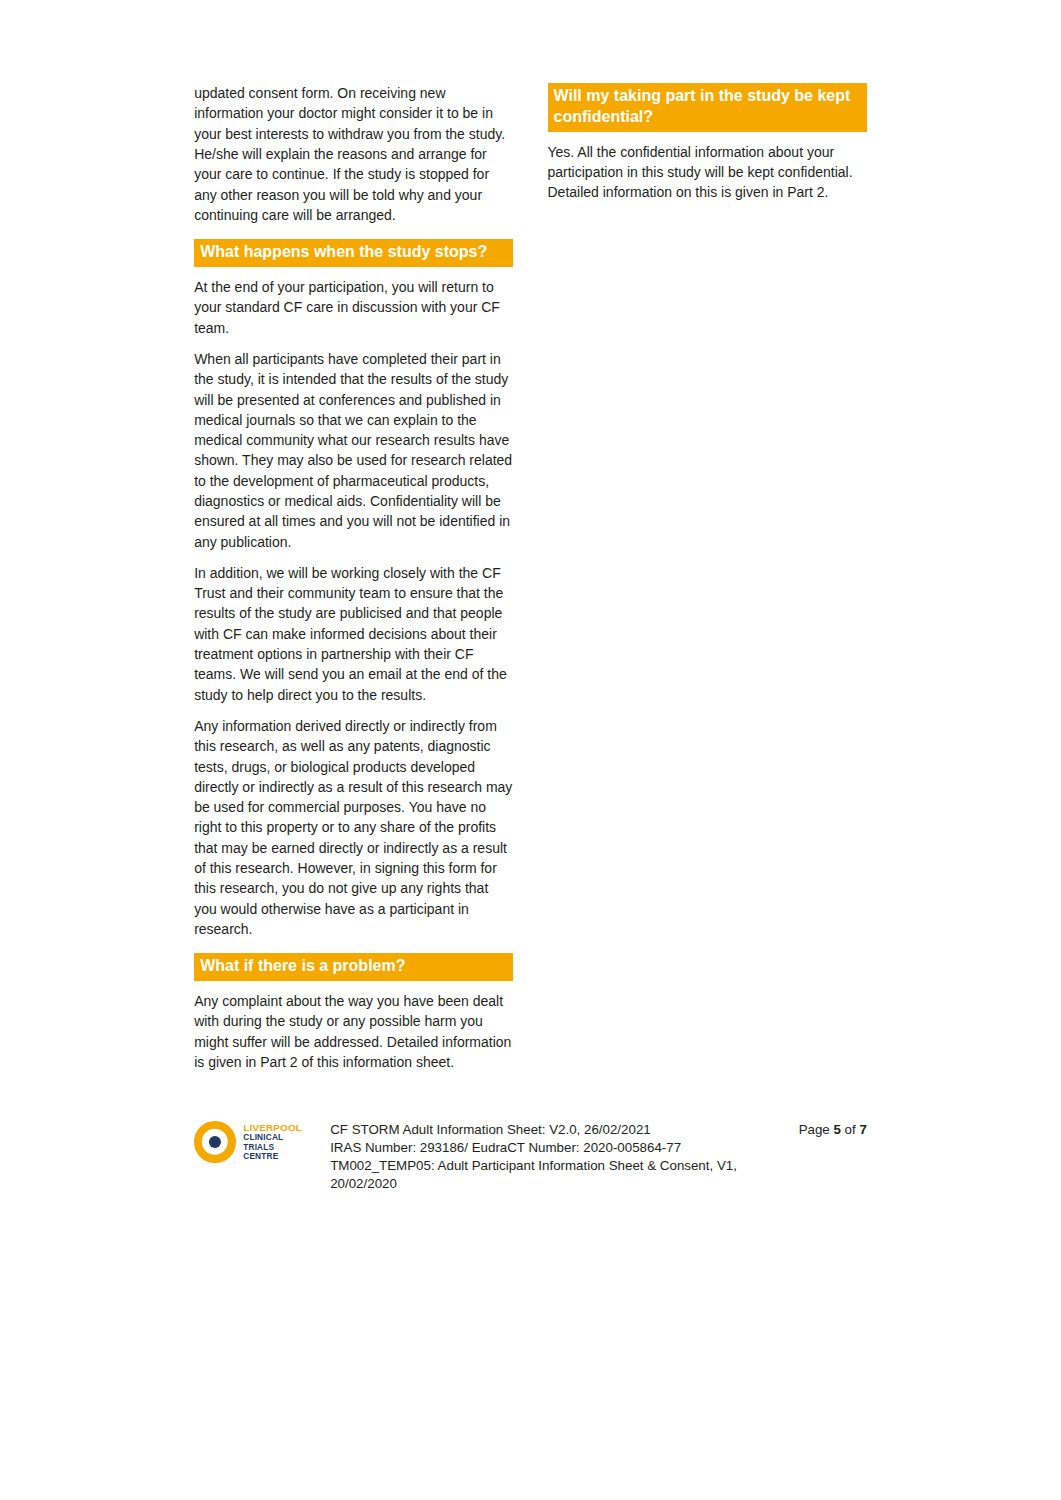updated consent form. On receiving new information your doctor might consider it to be in your best interests to withdraw you from the study. He/she will explain the reasons and arrange for your care to continue. If the study is stopped for any other reason you will be told why and your continuing care will be arranged.
What happens when the study stops?
At the end of your participation, you will return to your standard CF care in discussion with your CF team.
When all participants have completed their part in the study, it is intended that the results of the study will be presented at conferences and published in medical journals so that we can explain to the medical community what our research results have shown. They may also be used for research related to the development of pharmaceutical products, diagnostics or medical aids. Confidentiality will be ensured at all times and you will not be identified in any publication.
In addition, we will be working closely with the CF Trust and their community team to ensure that the results of the study are publicised and that people with CF can make informed decisions about their treatment options in partnership with their CF teams. We will send you an email at the end of the study to help direct you to the results.
Any information derived directly or indirectly from this research, as well as any patents, diagnostic tests, drugs, or biological products developed directly or indirectly as a result of this research may be used for commercial purposes. You have no right to this property or to any share of the profits that may be earned directly or indirectly as a result of this research. However, in signing this form for this research, you do not give up any rights that you would otherwise have as a participant in research.
What if there is a problem?
Any complaint about the way you have been dealt with during the study or any possible harm you might suffer will be addressed. Detailed information is given in Part 2 of this information sheet.
Will my taking part in the study be kept confidential?
Yes. All the confidential information about your participation in this study will be kept confidential. Detailed information on this is given in Part 2.
LIVERPOOL CLINICAL
TRIALS
CENTRE
CF STORM Adult Information Sheet: V2.0, 26/02/2021 IRAS Number: 293186/ EudraCT Number: 2020-005864-77 TM002_TEMP05: Adult Participant Information Sheet & Consent, V1, 20/02/2020
Page 5 of 7